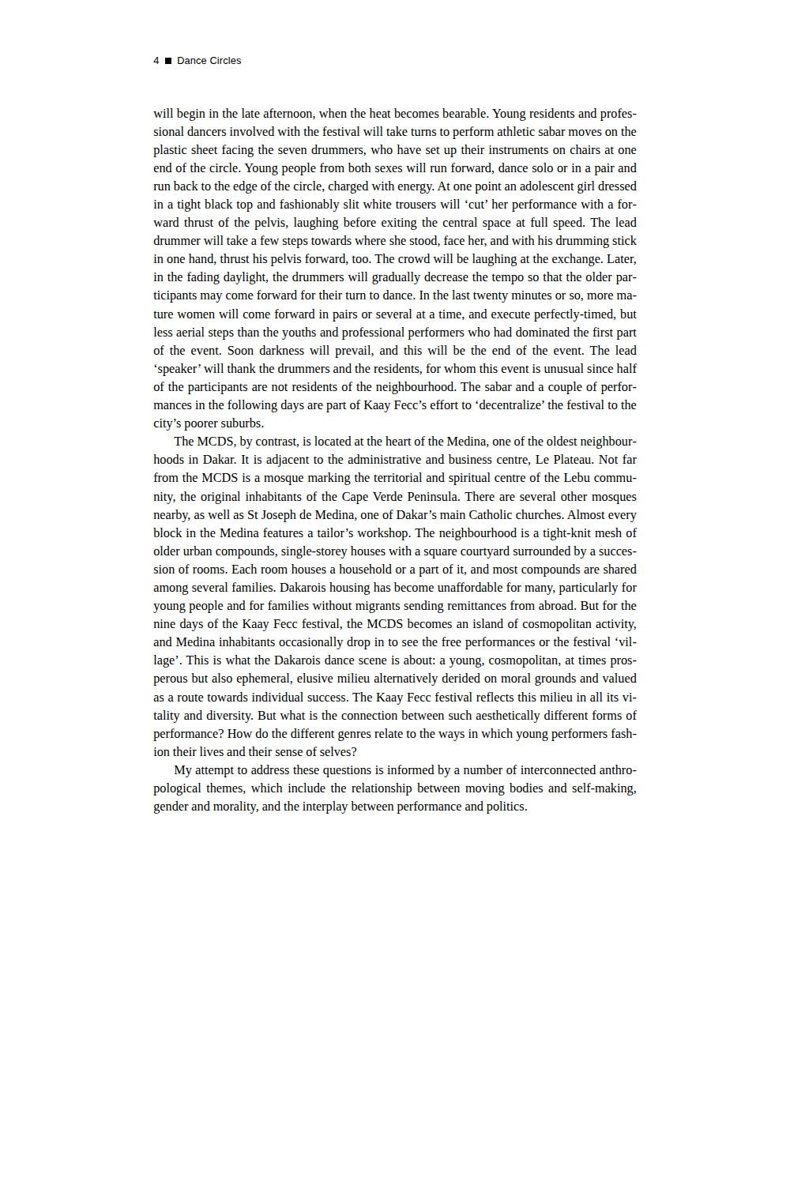4 Dance Circles
will begin in the late afternoon, when the heat becomes bearable. Young residents and professional dancers involved with the festival will take turns to perform athletic sabar moves on the plastic sheet facing the seven drummers, who have set up their instruments on chairs at one end of the circle. Young people from both sexes will run forward, dance solo or in a pair and run back to the edge of the circle, charged with energy. At one point an adolescent girl dressed in a tight black top and fashionably slit white trousers will ‘cut’ her performance with a forward thrust of the pelvis, laughing before exiting the central space at full speed. The lead drummer will take a few steps towards where she stood, face her, and with his drumming stick in one hand, thrust his pelvis forward, too. The crowd will be laughing at the exchange. Later, in the fading daylight, the drummers will gradually decrease the tempo so that the older participants may come forward for their turn to dance. In the last twenty minutes or so, more mature women will come forward in pairs or several at a time, and execute perfectly-timed, but less aerial steps than the youths and professional performers who had dominated the first part of the event. Soon darkness will prevail, and this will be the end of the event. The lead ‘speaker’ will thank the drummers and the residents, for whom this event is unusual since half of the participants are not residents of the neighbourhood. The sabar and a couple of performances in the following days are part of Kaay Fecc’s effort to ‘decentralize’ the festival to the city’s poorer suburbs.
The MCDS, by contrast, is located at the heart of the Medina, one of the oldest neighbourhoods in Dakar. It is adjacent to the administrative and business centre, Le Plateau. Not far from the MCDS is a mosque marking the territorial and spiritual centre of the Lebu community, the original inhabitants of the Cape Verde Peninsula. There are several other mosques nearby, as well as St Joseph de Medina, one of Dakar’s main Catholic churches. Almost every block in the Medina features a tailor’s workshop. The neighbourhood is a tight-knit mesh of older urban compounds, single-storey houses with a square courtyard surrounded by a succession of rooms. Each room houses a household or a part of it, and most compounds are shared among several families. Dakarois housing has become unaffordable for many, particularly for young people and for families without migrants sending remittances from abroad. But for the nine days of the Kaay Fecc festival, the MCDS becomes an island of cosmopolitan activity, and Medina inhabitants occasionally drop in to see the free performances or the festival ‘village’. This is what the Dakarois dance scene is about: a young, cosmopolitan, at times prosperous but also ephemeral, elusive milieu alternatively derided on moral grounds and valued as a route towards individual success. The Kaay Fecc festival reflects this milieu in all its vitality and diversity. But what is the connection between such aesthetically different forms of performance? How do the different genres relate to the ways in which young performers fashion their lives and their sense of selves?
My attempt to address these questions is informed by a number of interconnected anthropological themes, which include the relationship between moving bodies and self-making, gender and morality, and the interplay between performance and politics.